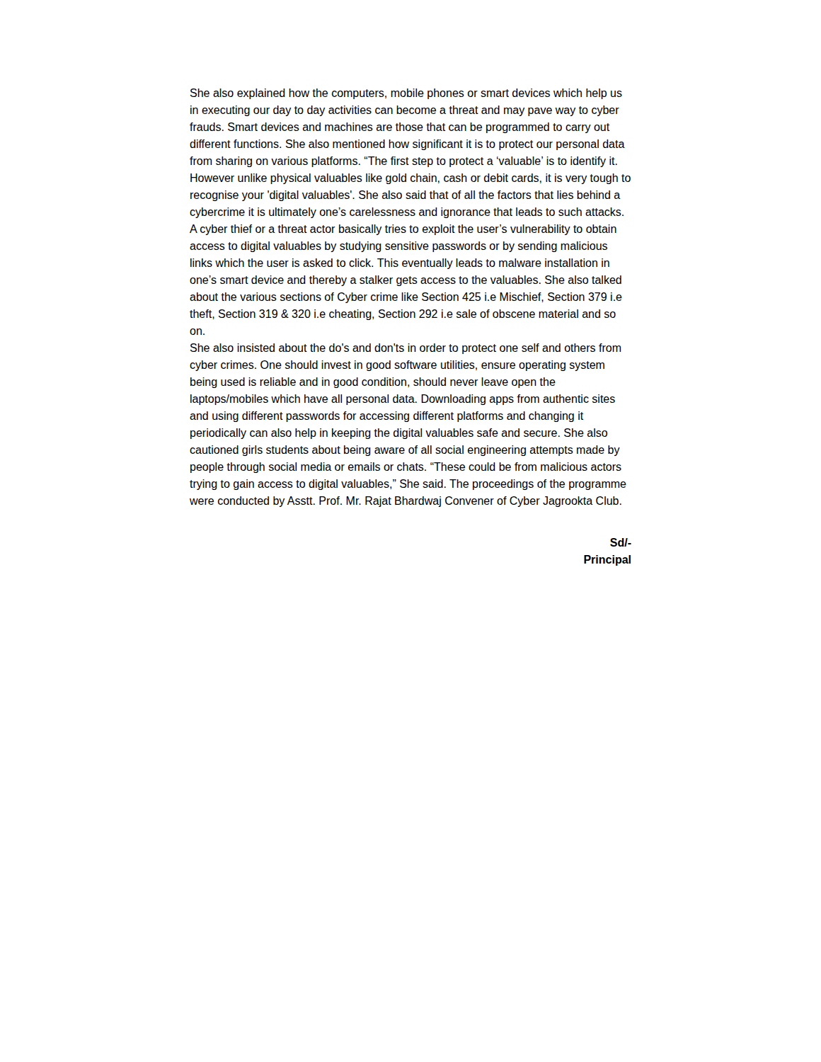She also explained how the computers, mobile phones or smart devices which help us in executing our day to day activities can become a threat and may pave way to cyber frauds. Smart devices and machines are those that can be programmed to carry out different functions. She also mentioned how significant it is to protect our personal data from sharing on various platforms. “The first step to protect a ‘valuable’ is to identify it. However unlike physical valuables like gold chain, cash or debit cards, it is very tough to recognise your 'digital valuables'. She also said that of all the factors that lies behind a cybercrime it is ultimately one’s carelessness and ignorance that leads to such attacks. A cyber thief or a threat actor basically tries to exploit the user’s vulnerability to obtain access to digital valuables by studying sensitive passwords or by sending malicious links which the user is asked to click. This eventually leads to malware installation in one’s smart device and thereby a stalker gets access to the valuables. She also talked about the various sections of Cyber crime like Section 425 i.e Mischief, Section 379 i.e theft, Section 319 & 320 i.e cheating, Section 292 i.e sale of obscene material and so on.
She also insisted about the do's and don'ts in order to protect one self and others from cyber crimes. One should invest in good software utilities, ensure operating system being used is reliable and in good condition, should never leave open the laptops/mobiles which have all personal data. Downloading apps from authentic sites and using different passwords for accessing different platforms and changing it periodically can also help in keeping the digital valuables safe and secure. She also cautioned girls students about being aware of all social engineering attempts made by people through social media or emails or chats. “These could be from malicious actors trying to gain access to digital valuables,” She said. The proceedings of the programme were conducted by Asstt. Prof. Mr. Rajat Bhardwaj Convener of Cyber Jagrookta Club.
Sd/-
Principal